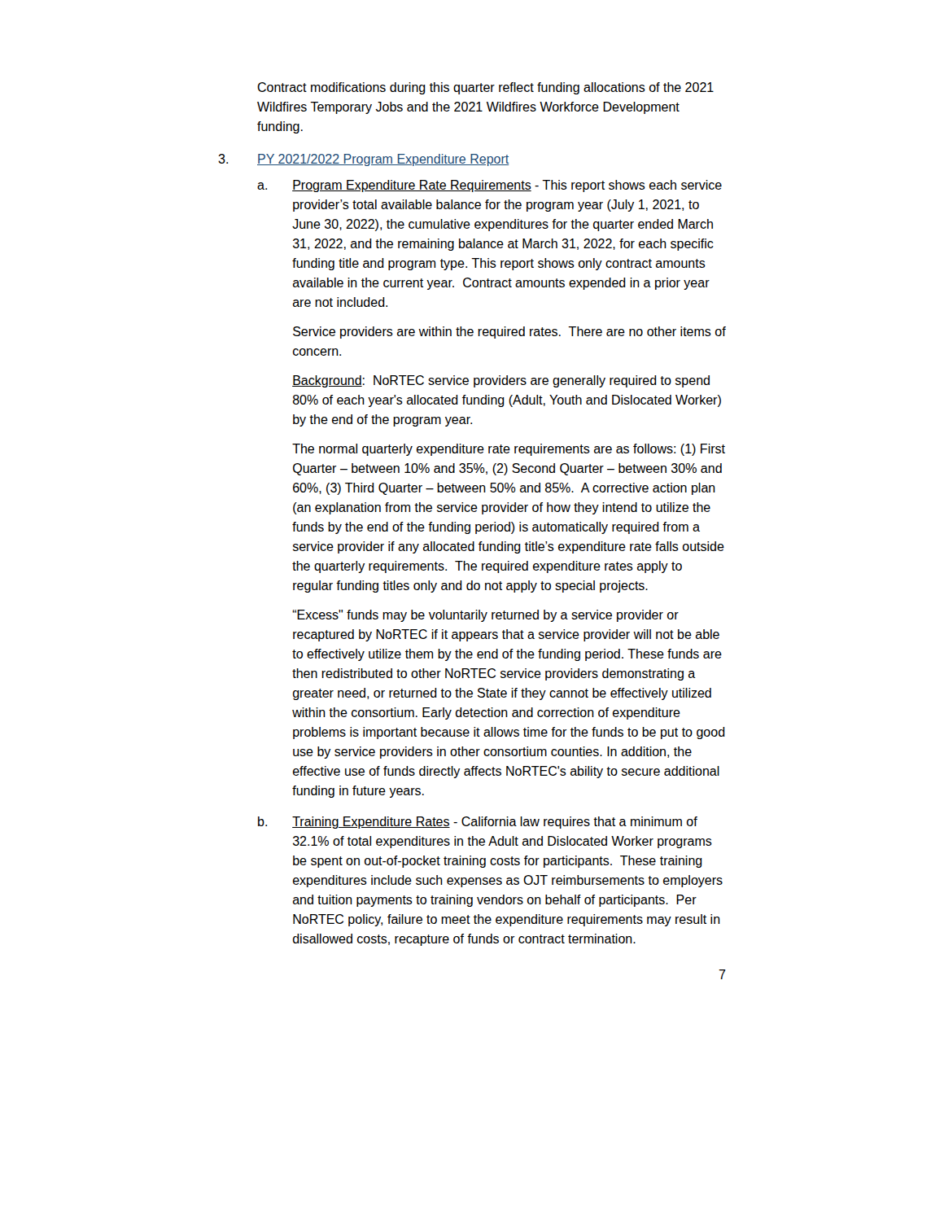Contract modifications during this quarter reflect funding allocations of the 2021 Wildfires Temporary Jobs and the 2021 Wildfires Workforce Development funding.
3. PY 2021/2022 Program Expenditure Report
a.
Program Expenditure Rate Requirements - This report shows each service provider’s total available balance for the program year (July 1, 2021, to June 30, 2022), the cumulative expenditures for the quarter ended March 31, 2022, and the remaining balance at March 31, 2022, for each specific funding title and program type. This report shows only contract amounts available in the current year. Contract amounts expended in a prior year are not included.
Service providers are within the required rates. There are no other items of concern.
Background: NoRTEC service providers are generally required to spend 80% of each year's allocated funding (Adult, Youth and Dislocated Worker) by the end of the program year.
The normal quarterly expenditure rate requirements are as follows: (1) First Quarter – between 10% and 35%, (2) Second Quarter – between 30% and 60%, (3) Third Quarter – between 50% and 85%. A corrective action plan (an explanation from the service provider of how they intend to utilize the funds by the end of the funding period) is automatically required from a service provider if any allocated funding title’s expenditure rate falls outside the quarterly requirements. The required expenditure rates apply to regular funding titles only and do not apply to special projects.
“Excess" funds may be voluntarily returned by a service provider or recaptured by NoRTEC if it appears that a service provider will not be able to effectively utilize them by the end of the funding period. These funds are then redistributed to other NoRTEC service providers demonstrating a greater need, or returned to the State if they cannot be effectively utilized within the consortium. Early detection and correction of expenditure problems is important because it allows time for the funds to be put to good use by service providers in other consortium counties. In addition, the effective use of funds directly affects NoRTEC's ability to secure additional funding in future years.
b.
Training Expenditure Rates - California law requires that a minimum of 32.1% of total expenditures in the Adult and Dislocated Worker programs be spent on out-of-pocket training costs for participants. These training expenditures include such expenses as OJT reimbursements to employers and tuition payments to training vendors on behalf of participants. Per NoRTEC policy, failure to meet the expenditure requirements may result in disallowed costs, recapture of funds or contract termination.
7